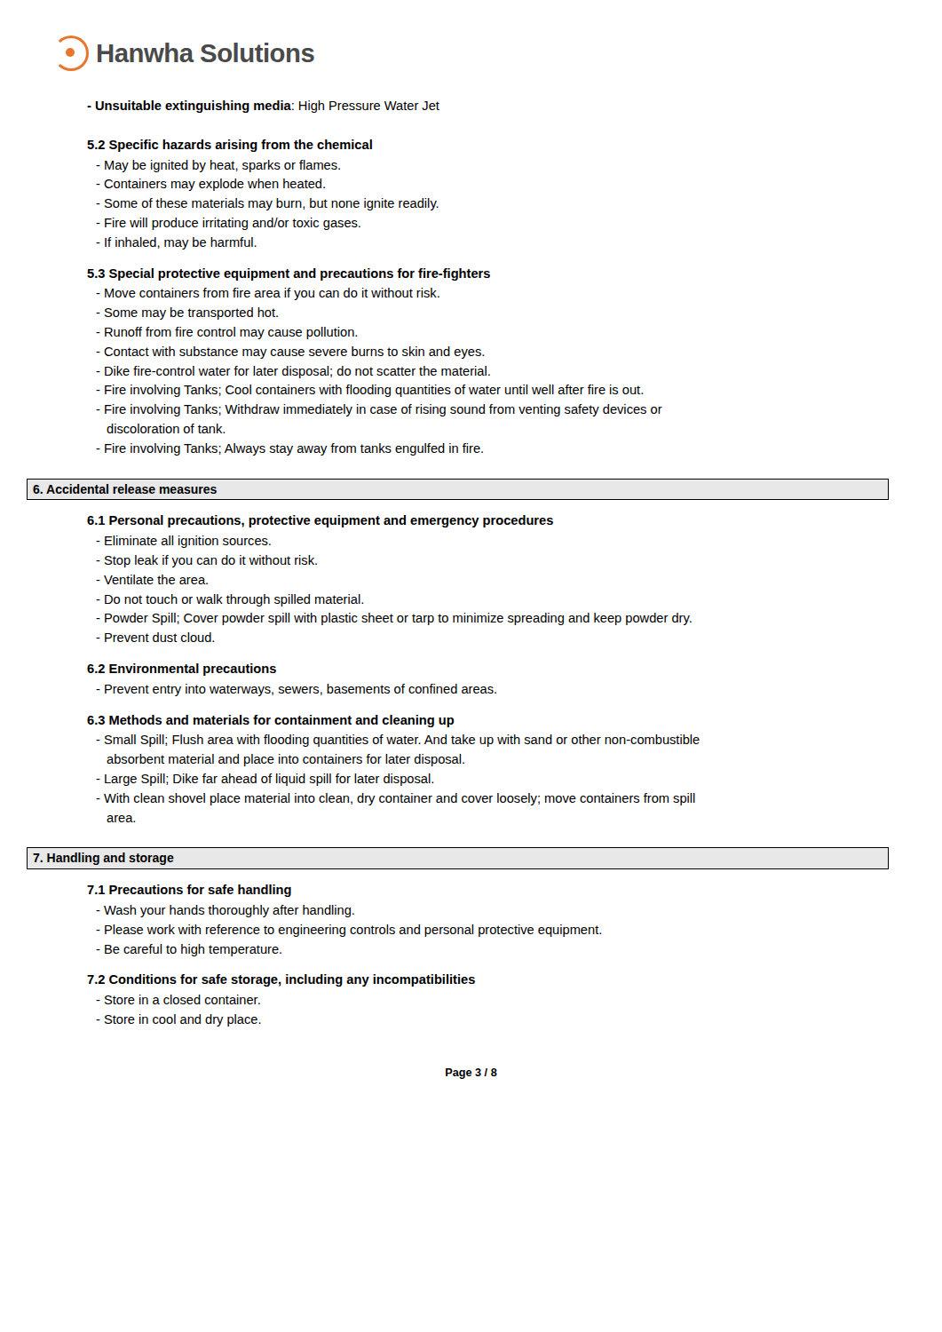Hanwha Solutions
- Unsuitable extinguishing media: High Pressure Water Jet
5.2 Specific hazards arising from the chemical
- May be ignited by heat, sparks or flames.
- Containers may explode when heated.
- Some of these materials may burn, but none ignite readily.
- Fire will produce irritating and/or toxic gases.
- If inhaled, may be harmful.
5.3 Special protective equipment and precautions for fire-fighters
- Move containers from fire area if you can do it without risk.
- Some may be transported hot.
- Runoff from fire control may cause pollution.
- Contact with substance may cause severe burns to skin and eyes.
- Dike fire-control water for later disposal; do not scatter the material.
- Fire involving Tanks; Cool containers with flooding quantities of water until well after fire is out.
- Fire involving Tanks; Withdraw immediately in case of rising sound from venting safety devices or
discoloration of tank.
- Fire involving Tanks; Always stay away from tanks engulfed in fire.
6. Accidental release measures
6.1 Personal precautions, protective equipment and emergency procedures
- Eliminate all ignition sources.
- Stop leak if you can do it without risk.
- Ventilate the area.
- Do not touch or walk through spilled material.
- Powder Spill; Cover powder spill with plastic sheet or tarp to minimize spreading and keep powder dry.
- Prevent dust cloud.
6.2 Environmental precautions
- Prevent entry into waterways, sewers, basements of confined areas.
6.3 Methods and materials for containment and cleaning up
- Small Spill; Flush area with flooding quantities of water. And take up with sand or other non-combustible
absorbent material and place into containers for later disposal.
- Large Spill; Dike far ahead of liquid spill for later disposal.
- With clean shovel place material into clean, dry container and cover loosely; move containers from spill
area.
7. Handling and storage
7.1 Precautions for safe handling
- Wash your hands thoroughly after handling.
- Please work with reference to engineering controls and personal protective equipment.
- Be careful to high temperature.
7.2 Conditions for safe storage, including any incompatibilities
- Store in a closed container.
- Store in cool and dry place.
Page 3 / 8